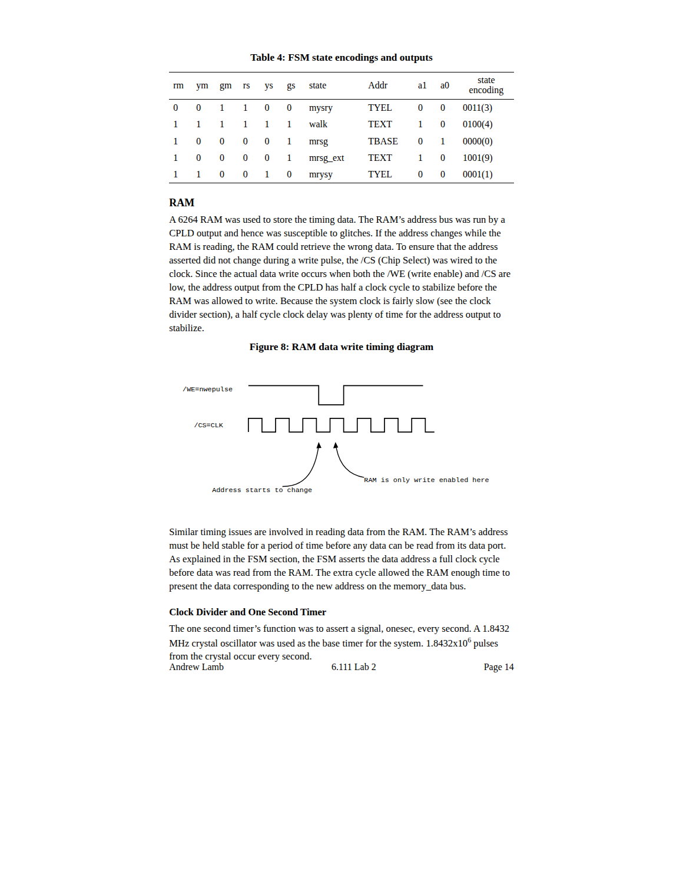Table 4: FSM state encodings and outputs
| rm | ym | gm | rs | ys | gs | state | Addr | a1 | a0 | state encoding |
| --- | --- | --- | --- | --- | --- | --- | --- | --- | --- | --- |
| 0 | 0 | 1 | 1 | 0 | 0 | mysry | TYEL | 0 | 0 | 0011(3) |
| 1 | 1 | 1 | 1 | 1 | 1 | walk | TEXT | 1 | 0 | 0100(4) |
| 1 | 0 | 0 | 0 | 0 | 1 | mrsg | TBASE | 0 | 1 | 0000(0) |
| 1 | 0 | 0 | 0 | 0 | 1 | mrsg_ext | TEXT | 1 | 0 | 1001(9) |
| 1 | 1 | 0 | 0 | 1 | 0 | mrysy | TYEL | 0 | 0 | 0001(1) |
RAM
A 6264 RAM was used to store the timing data. The RAM’s address bus was run by a CPLD output and hence was susceptible to glitches. If the address changes while the RAM is reading, the RAM could retrieve the wrong data. To ensure that the address asserted did not change during a write pulse, the /CS (Chip Select) was wired to the clock. Since the actual data write occurs when both the /WE (write enable) and /CS are low, the address output from the CPLD has half a clock cycle to stabilize before the RAM was allowed to write. Because the system clock is fairly slow (see the clock divider section), a half cycle clock delay was plenty of time for the address output to stabilize.
Figure 8: RAM data write timing diagram
/WE=nwepulse /CS=CLK RAM is only write enabled here Address starts to change
Similar timing issues are involved in reading data from the RAM. The RAM’s address must be held stable for a period of time before any data can be read from its data port. As explained in the FSM section, the FSM asserts the data address a full clock cycle before data was read from the RAM. The extra cycle allowed the RAM enough time to present the data corresponding to the new address on the memory_data bus.
Clock Divider and One Second Timer
The one second timer’s function was to assert a signal, onesec, every second. A 1.8432 MHz crystal oscillator was used as the base timer for the system. 1.8432x106 pulses from the crystal occur every second.
Andrew Lamb 6.111 Lab 2 Page 14